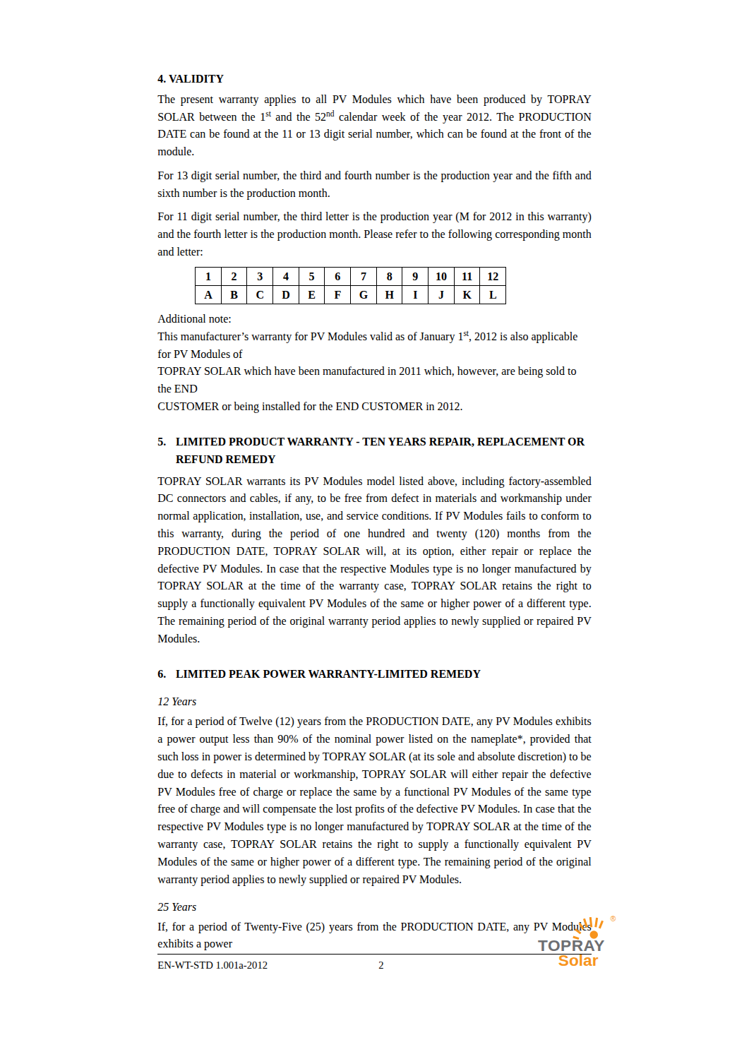4. VALIDITY
The present warranty applies to all PV Modules which have been produced by TOPRAY SOLAR between the 1st and the 52nd calendar week of the year 2012. The PRODUCTION DATE can be found at the 11 or 13 digit serial number, which can be found at the front of the module.
For 13 digit serial number, the third and fourth number is the production year and the fifth and sixth number is the production month.
For 11 digit serial number, the third letter is the production year (M for 2012 in this warranty) and the fourth letter is the production month. Please refer to the following corresponding month and letter:
| 1 | 2 | 3 | 4 | 5 | 6 | 7 | 8 | 9 | 10 | 11 | 12 |
| A | B | C | D | E | F | G | H | I | J | K | L |
Additional note:
This manufacturer’s warranty for PV Modules valid as of January 1st, 2012 is also applicable for PV Modules of
TOPRAY SOLAR which have been manufactured in 2011 which, however, are being sold to the END
CUSTOMER or being installed for the END CUSTOMER in 2012.
5. LIMITED PRODUCT WARRANTY - TEN YEARS REPAIR, REPLACEMENT OR REFUND REMEDY
TOPRAY SOLAR warrants its PV Modules model listed above, including factory-assembled DC connectors and cables, if any, to be free from defect in materials and workmanship under normal application, installation, use, and service conditions. If PV Modules fails to conform to this warranty, during the period of one hundred and twenty (120) months from the PRODUCTION DATE, TOPRAY SOLAR will, at its option, either repair or replace the defective PV Modules. In case that the respective Modules type is no longer manufactured by TOPRAY SOLAR at the time of the warranty case, TOPRAY SOLAR retains the right to supply a functionally equivalent PV Modules of the same or higher power of a different type. The remaining period of the original warranty period applies to newly supplied or repaired PV Modules.
6. LIMITED PEAK POWER WARRANTY-LIMITED REMEDY
12 Years
If, for a period of Twelve (12) years from the PRODUCTION DATE, any PV Modules exhibits a power output less than 90% of the nominal power listed on the nameplate*, provided that such loss in power is determined by TOPRAY SOLAR (at its sole and absolute discretion) to be due to defects in material or workmanship, TOPRAY SOLAR will either repair the defective PV Modules free of charge or replace the same by a functional PV Modules of the same type free of charge and will compensate the lost profits of the defective PV Modules. In case that the respective PV Modules type is no longer manufactured by TOPRAY SOLAR at the time of the warranty case, TOPRAY SOLAR retains the right to supply a functionally equivalent PV Modules of the same or higher power of a different type. The remaining period of the original warranty period applies to newly supplied or repaired PV Modules.
25 Years
If, for a period of Twenty-Five (25) years from the PRODUCTION DATE, any PV Modules exhibits a power
EN-WT-STD 1.001a-2012 2
® TOPRAY Solar